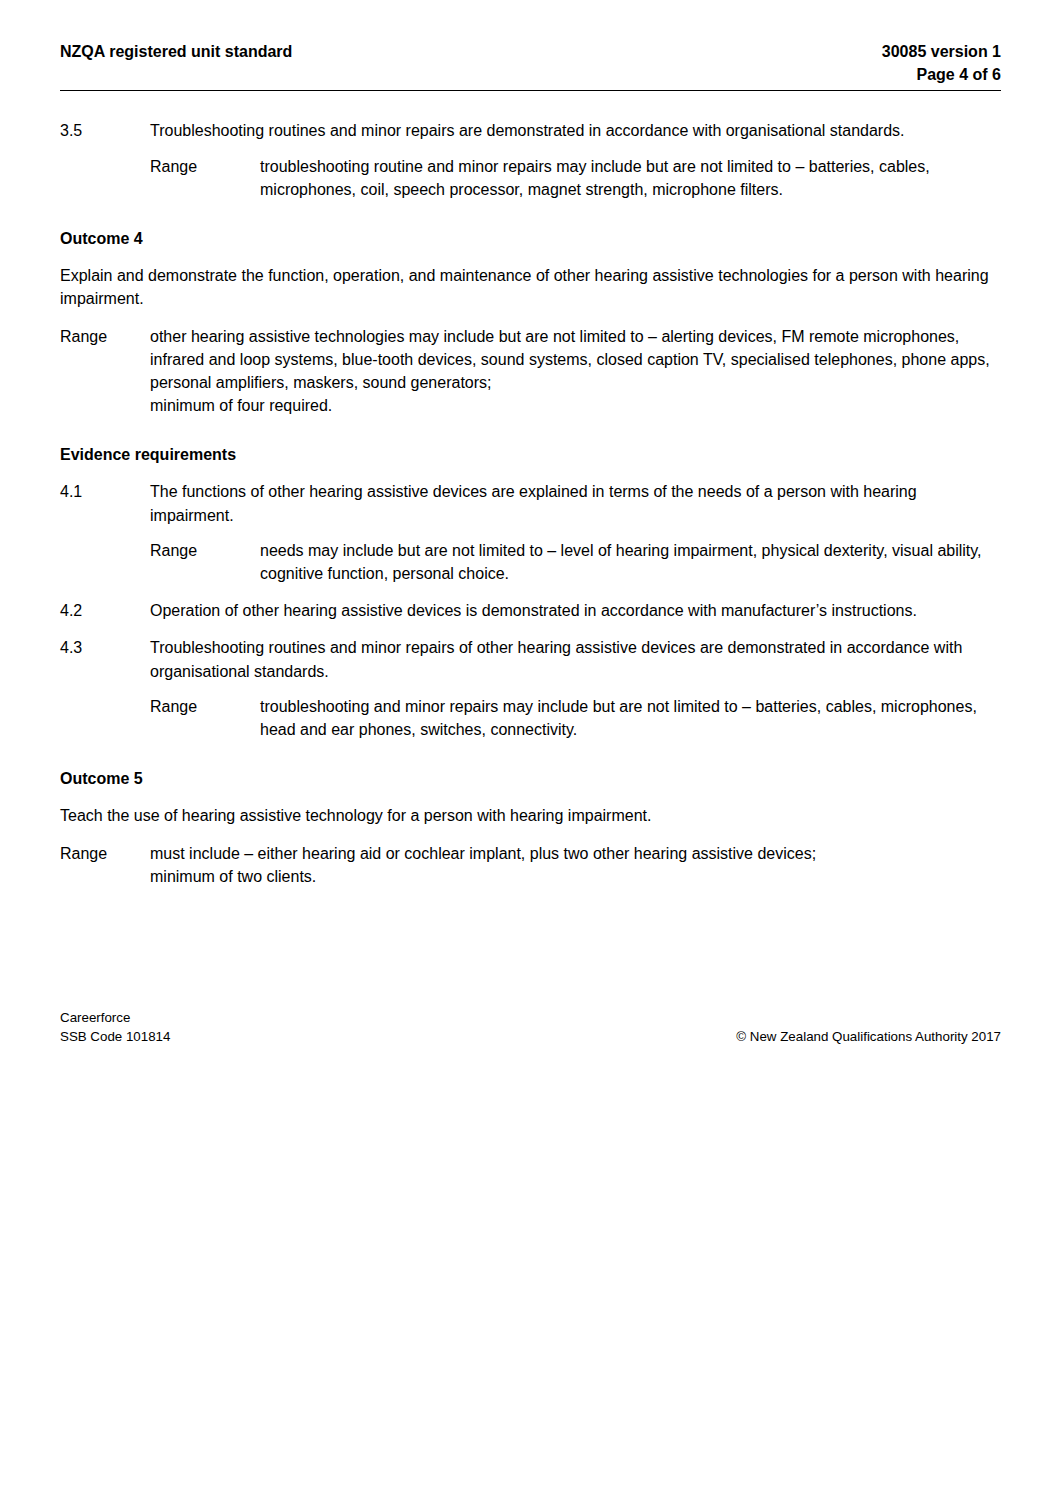NZQA registered unit standard
30085 version 1
Page 4 of 6
3.5
Troubleshooting routines and minor repairs are demonstrated in accordance with organisational standards.
Range
troubleshooting routine and minor repairs may include but are not limited to – batteries, cables, microphones, coil, speech processor, magnet strength, microphone filters.
Outcome 4
Explain and demonstrate the function, operation, and maintenance of other hearing assistive technologies for a person with hearing impairment.
Range
other hearing assistive technologies may include but are not limited to – alerting devices, FM remote microphones, infrared and loop systems, blue-tooth devices, sound systems, closed caption TV, specialised telephones, phone apps, personal amplifiers, maskers, sound generators;
minimum of four required.
Evidence requirements
4.1
The functions of other hearing assistive devices are explained in terms of the needs of a person with hearing impairment.
Range
needs may include but are not limited to – level of hearing impairment, physical dexterity, visual ability, cognitive function, personal choice.
4.2
Operation of other hearing assistive devices is demonstrated in accordance with manufacturer’s instructions.
4.3
Troubleshooting routines and minor repairs of other hearing assistive devices are demonstrated in accordance with organisational standards.
Range
troubleshooting and minor repairs may include but are not limited to – batteries, cables, microphones, head and ear phones, switches, connectivity.
Outcome 5
Teach the use of hearing assistive technology for a person with hearing impairment.
Range
must include – either hearing aid or cochlear implant, plus two other hearing assistive devices;
minimum of two clients.
Careerforce
SSB Code 101814
© New Zealand Qualifications Authority 2017